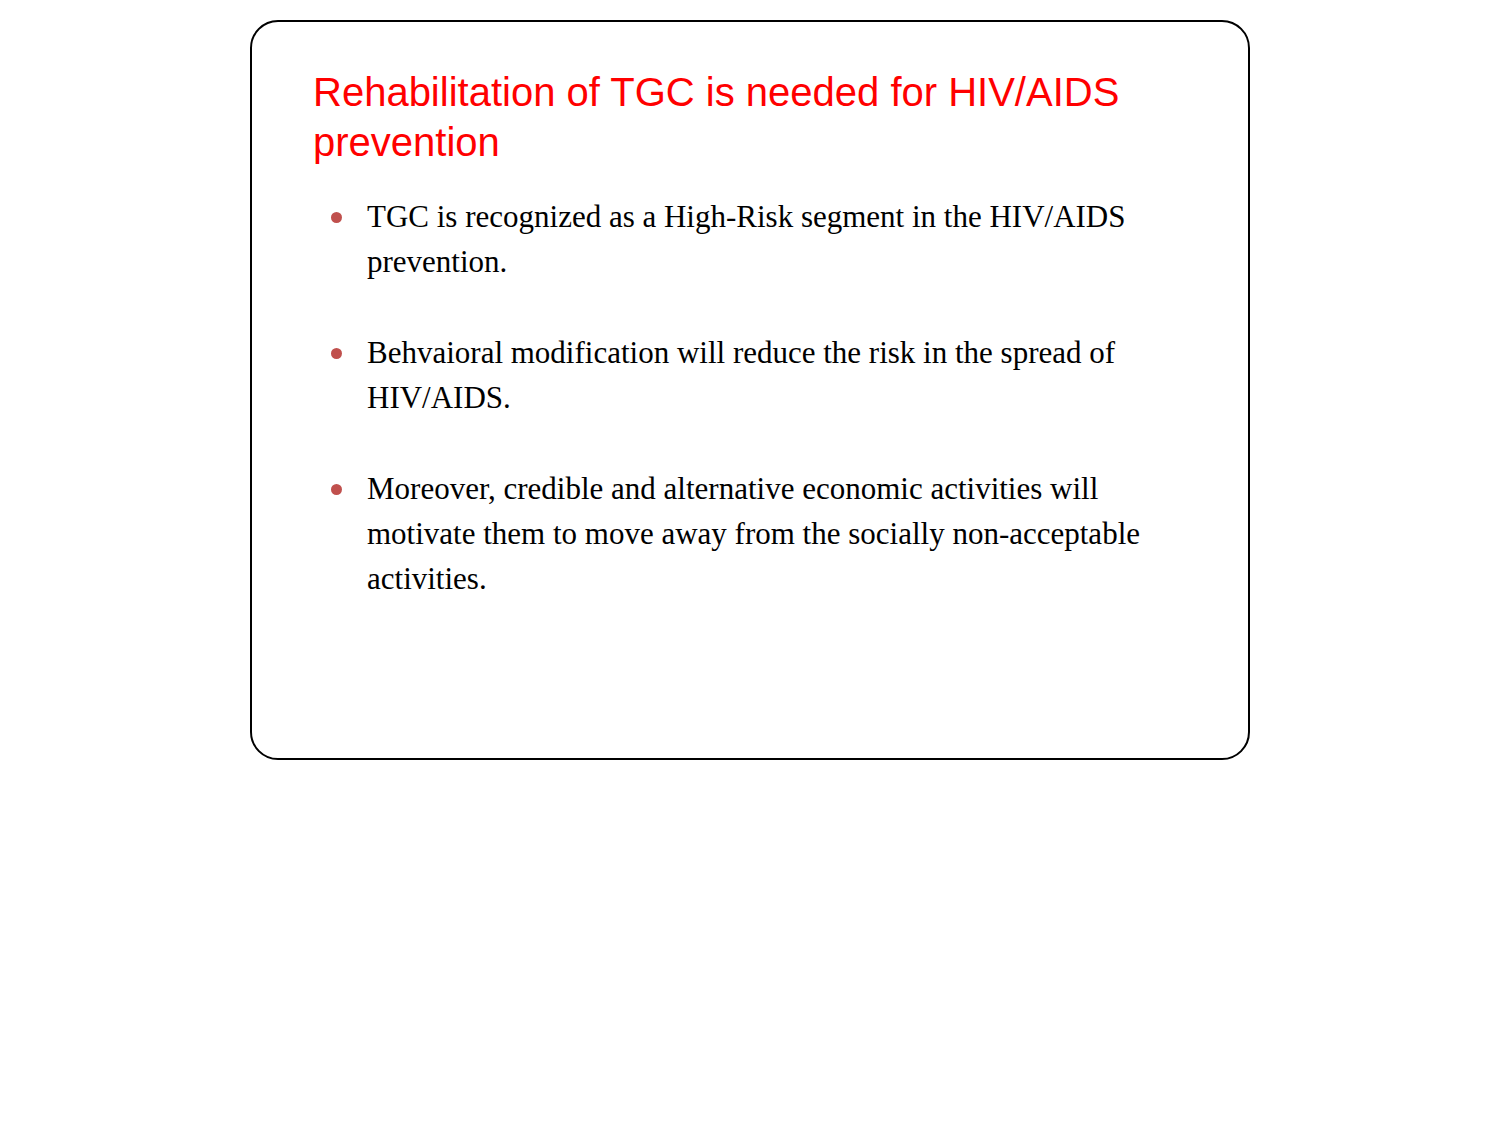Rehabilitation of TGC is needed for HIV/AIDS prevention
TGC is recognized as a High-Risk segment in the HIV/AIDS prevention.
Behvaioral modification will reduce the risk in the spread of HIV/AIDS.
Moreover, credible and alternative economic activities will motivate them to move away from the socially non-acceptable activities.